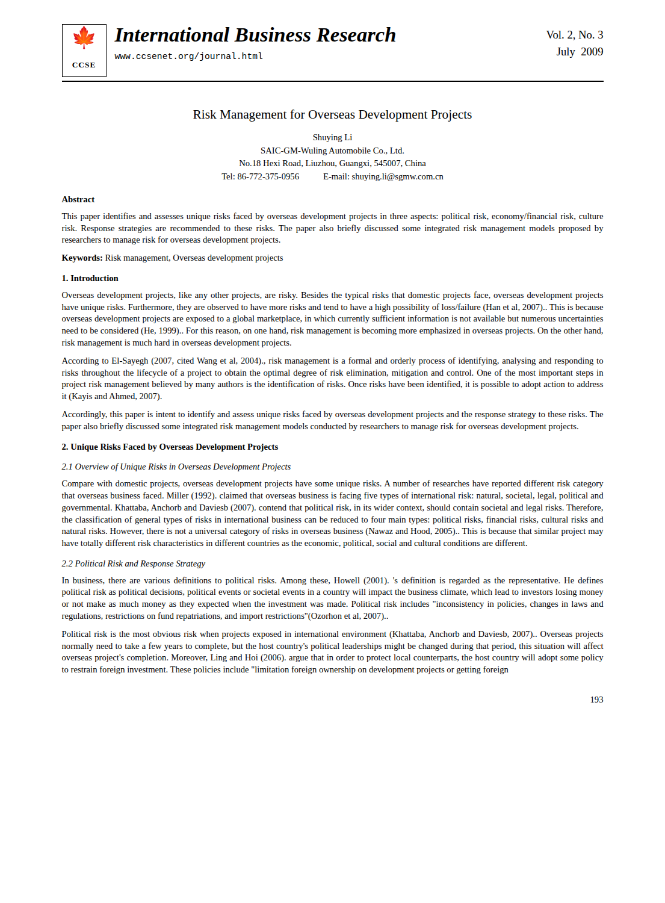🍁 CCSE
International Business Research
www.ccsenet.org/journal.html
Vol. 2, No. 3
July 2009
Risk Management for Overseas Development Projects
Shuying Li
SAIC-GM-Wuling Automobile Co., Ltd.
No.18 Hexi Road, Liuzhou, Guangxi, 545007, China
Tel: 86-772-375-0956 E-mail: shuying.li@sgmw.com.cn
Abstract
This paper identifies and assesses unique risks faced by overseas development projects in three aspects: political risk, economy/financial risk, culture risk. Response strategies are recommended to these risks. The paper also briefly discussed some integrated risk management models proposed by researchers to manage risk for overseas development projects.
Keywords: Risk management, Overseas development projects
1. Introduction
Overseas development projects, like any other projects, are risky. Besides the typical risks that domestic projects face, overseas development projects have unique risks. Furthermore, they are observed to have more risks and tend to have a high possibility of loss/failure (Han et al, 2007).. This is because overseas development projects are exposed to a global marketplace, in which currently sufficient information is not available but numerous uncertainties need to be considered (He, 1999).. For this reason, on one hand, risk management is becoming more emphasized in overseas projects. On the other hand, risk management is much hard in overseas development projects.
According to El-Sayegh (2007, cited Wang et al, 2004)., risk management is a formal and orderly process of identifying, analysing and responding to risks throughout the lifecycle of a project to obtain the optimal degree of risk elimination, mitigation and control. One of the most important steps in project risk management believed by many authors is the identification of risks. Once risks have been identified, it is possible to adopt action to address it (Kayis and Ahmed, 2007).
Accordingly, this paper is intent to identify and assess unique risks faced by overseas development projects and the response strategy to these risks. The paper also briefly discussed some integrated risk management models conducted by researchers to manage risk for overseas development projects.
2. Unique Risks Faced by Overseas Development Projects
2.1 Overview of Unique Risks in Overseas Development Projects
Compare with domestic projects, overseas development projects have some unique risks. A number of researches have reported different risk category that overseas business faced. Miller (1992). claimed that overseas business is facing five types of international risk: natural, societal, legal, political and governmental. Khattaba, Anchorb and Daviesb (2007). contend that political risk, in its wider context, should contain societal and legal risks. Therefore, the classification of general types of risks in international business can be reduced to four main types: political risks, financial risks, cultural risks and natural risks. However, there is not a universal category of risks in overseas business (Nawaz and Hood, 2005).. This is because that similar project may have totally different risk characteristics in different countries as the economic, political, social and cultural conditions are different.
2.2 Political Risk and Response Strategy
In business, there are various definitions to political risks. Among these, Howell (2001). 's definition is regarded as the representative. He defines political risk as political decisions, political events or societal events in a country will impact the business climate, which lead to investors losing money or not make as much money as they expected when the investment was made. Political risk includes "inconsistency in policies, changes in laws and regulations, restrictions on fund repatriations, and import restrictions"(Ozorhon et al, 2007)..
Political risk is the most obvious risk when projects exposed in international environment (Khattaba, Anchorb and Daviesb, 2007).. Overseas projects normally need to take a few years to complete, but the host country's political leaderships might be changed during that period, this situation will affect overseas project's completion. Moreover, Ling and Hoi (2006). argue that in order to protect local counterparts, the host country will adopt some policy to restrain foreign investment. These policies include "limitation foreign ownership on development projects or getting foreign
193